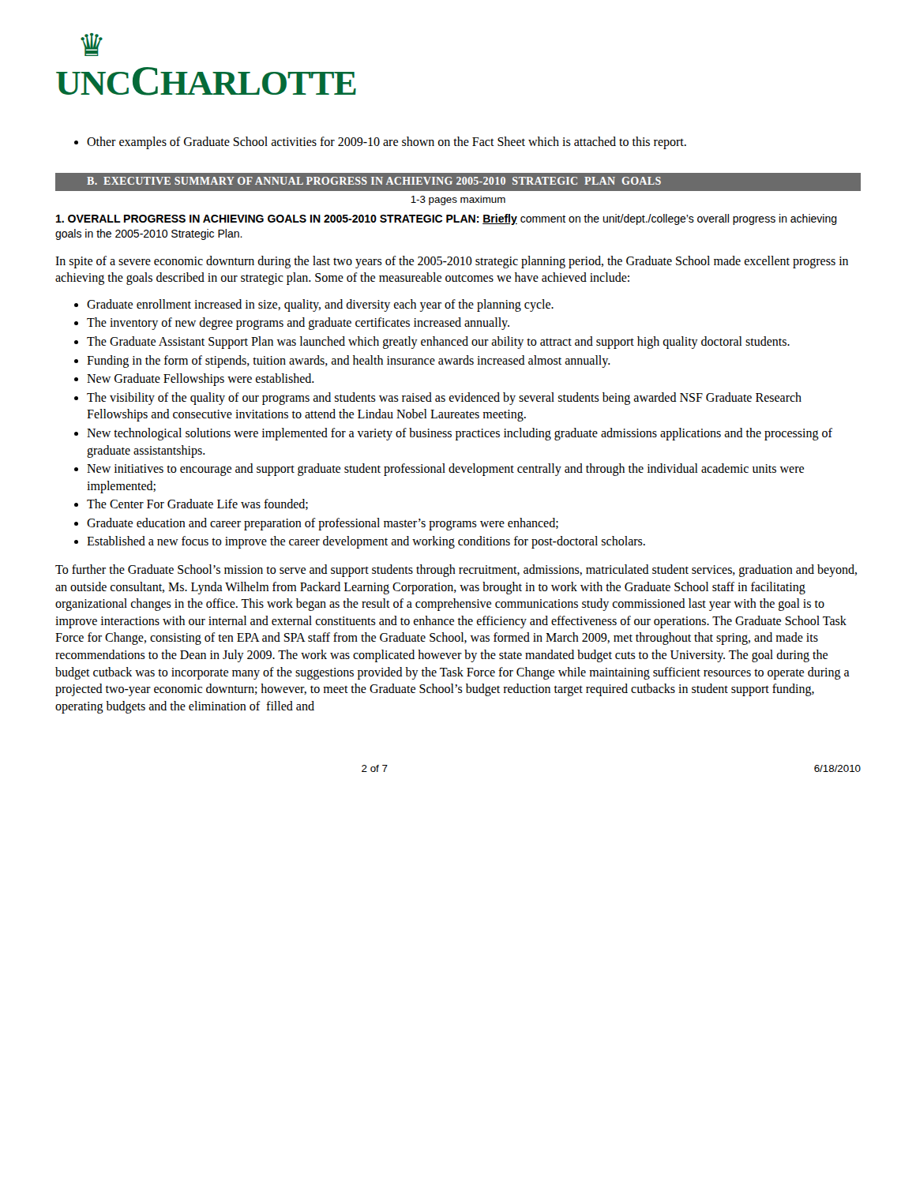♛ UNCCHARLOTTE
Other examples of Graduate School activities for 2009-10 are shown on the Fact Sheet which is attached to this report.
B. EXECUTIVE SUMMARY OF ANNUAL PROGRESS IN ACHIEVING 2005-2010 STRATEGIC PLAN GOALS
1-3 pages maximum
1. OVERALL PROGRESS IN ACHIEVING GOALS IN 2005-2010 STRATEGIC PLAN: Briefly comment on the unit/dept./college’s overall progress in achieving goals in the 2005-2010 Strategic Plan.
In spite of a severe economic downturn during the last two years of the 2005-2010 strategic planning period, the Graduate School made excellent progress in achieving the goals described in our strategic plan. Some of the measureable outcomes we have achieved include:
Graduate enrollment increased in size, quality, and diversity each year of the planning cycle.
The inventory of new degree programs and graduate certificates increased annually.
The Graduate Assistant Support Plan was launched which greatly enhanced our ability to attract and support high quality doctoral students.
Funding in the form of stipends, tuition awards, and health insurance awards increased almost annually.
New Graduate Fellowships were established.
The visibility of the quality of our programs and students was raised as evidenced by several students being awarded NSF Graduate Research Fellowships and consecutive invitations to attend the Lindau Nobel Laureates meeting.
New technological solutions were implemented for a variety of business practices including graduate admissions applications and the processing of graduate assistantships.
New initiatives to encourage and support graduate student professional development centrally and through the individual academic units were implemented;
The Center For Graduate Life was founded;
Graduate education and career preparation of professional master’s programs were enhanced;
Established a new focus to improve the career development and working conditions for post-doctoral scholars.
To further the Graduate School’s mission to serve and support students through recruitment, admissions, matriculated student services, graduation and beyond, an outside consultant, Ms. Lynda Wilhelm from Packard Learning Corporation, was brought in to work with the Graduate School staff in facilitating organizational changes in the office. This work began as the result of a comprehensive communications study commissioned last year with the goal is to improve interactions with our internal and external constituents and to enhance the efficiency and effectiveness of our operations. The Graduate School Task Force for Change, consisting of ten EPA and SPA staff from the Graduate School, was formed in March 2009, met throughout that spring, and made its recommendations to the Dean in July 2009. The work was complicated however by the state mandated budget cuts to the University. The goal during the budget cutback was to incorporate many of the suggestions provided by the Task Force for Change while maintaining sufficient resources to operate during a projected two-year economic downturn; however, to meet the Graduate School’s budget reduction target required cutbacks in student support funding, operating budgets and the elimination of filled and
2 of 7 6/18/2010